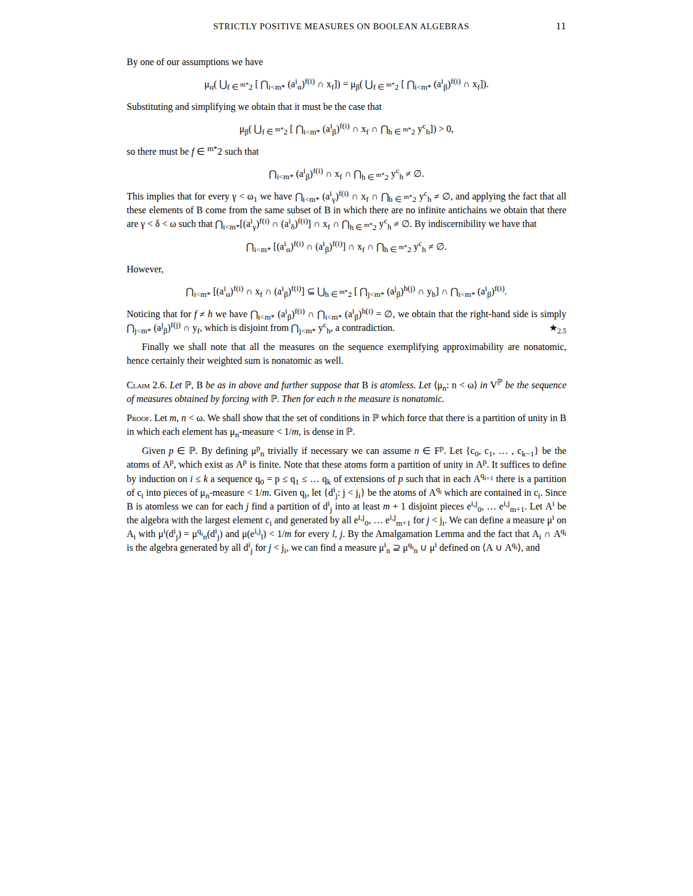STRICTLY POSITIVE MEASURES ON BOOLEAN ALGEBRAS 11
By one of our assumptions we have
μα( ⋃f ∈ m*2 [ ⋂i<m* (aiα)f(i) ∩ xf]) = μβ( ⋃f ∈ m*2 [ ⋂i<m* (aiβ)f(i) ∩ xf]).
Substituting and simplifying we obtain that it must be the case that
μβ( ⋃f ∈ m*2 [ ⋂i<m* (aiβ)f(i) ∩ xf ∩ ⋂h ∈ m*2 ych]) > 0,
so there must be f ∈ m*2 such that
⋂i<m* (aiβ)f(i) ∩ xf ∩ ⋂h ∈ m*2 ych ≠ ∅.
This implies that for every γ < ω1 we have ⋂i<m* (aiγ)f(i) ∩ xf ∩ ⋂h ∈ m*2 ych ≠ ∅, and applying the fact that all these elements of B come from the same subset of B in which there are no infinite antichains we obtain that there are γ < δ < ω such that ⋂i<m*[(aiγ)f(i) ∩ (aiδ)f(i)] ∩ xf ∩ ⋂h ∈ m*2 ych ≠ ∅. By indiscernibility we have that
⋂i<m* [(aiα)f(i) ∩ (aiβ)f(i)] ∩ xf ∩ ⋂h ∈ m*2 ych ≠ ∅.
However,
⋂i<m* [(aiα)f(i) ∩ xf ∩ (aiβ)f(i)] ⊆ ⋃h ∈ m*2 [ ⋂j<m* (ajβ)h(j) ∩ yh] ∩ ⋂i<m* (aiβ)f(i).
Noticing that for f ≠ h we have ⋂i<m* (aiβ)f(i) ∩ ⋂i<m* (aiβ)h(i) = ∅, we obtain that the right-hand side is simply ⋂j<m* (ajβ)f(j) ∩ yf, which is disjoint from ⋂j<m* ych, a contradiction. ★2.5
Finally we shall note that all the measures on the sequence exemplifying approximability are nonatomic, hence certainly their weighted sum is nonatomic as well.
Claim 2.6. Let ℙ, B be as in above and further suppose that B is atomless. Let ⟨μn: n < ω⟩ in Vℙ be the sequence of measures obtained by forcing with ℙ. Then for each n the measure is nonatomic.
Proof. Let m, n < ω. We shall show that the set of conditions in ℙ which force that there is a partition of unity in B in which each element has μn-measure < 1/m, is dense in ℙ.
Given p ∈ ℙ. By defining μpn trivially if necessary we can assume n ∈ Fp. Let {c0, c1, … , ck−1} be the atoms of Ap, which exist as Ap is finite. Note that these atoms form a partition of unity in Ap. It suffices to define by induction on i ≤ k a sequence q0 = p ≤ q1 ≤ … qk of extensions of p such that in each Aqi+1 there is a partition of ci into pieces of μn-measure < 1/m. Given qi, let {dij: j < ji} be the atoms of Aqi which are contained in ci. Since B is atomless we can for each j find a partition of dij into at least m + 1 disjoint pieces ei,j0, … ei,jm+1. Let Ai be the algebra with the largest element ci and generated by all ei,j0, … ei,jm+1 for j < ji. We can define a measure μi on Ai with μi(dij) = μqin(dij) and μ(ei,jl) < 1/m for every l, j. By the Amalgamation Lemma and the fact that Ai ∩ Aqi is the algebra generated by all dij for j < ji, we can find a measure μin ⊇ μqin ∪ μi defined on ⟨A ∪ Aqi⟩, and